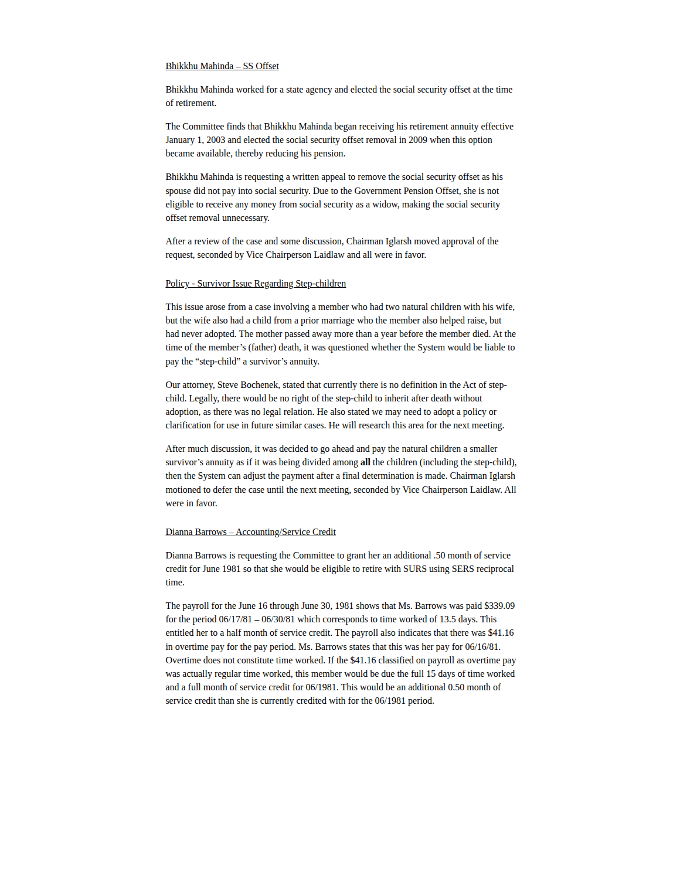Bhikkhu Mahinda – SS Offset
Bhikkhu Mahinda worked for a state agency and elected the social security offset at the time of retirement.
The Committee finds that Bhikkhu Mahinda began receiving his retirement annuity effective January 1, 2003 and elected the social security offset removal in 2009 when this option became available, thereby reducing his pension.
Bhikkhu Mahinda is requesting a written appeal to remove the social security offset as his spouse did not pay into social security. Due to the Government Pension Offset, she is not eligible to receive any money from social security as a widow, making the social security offset removal unnecessary.
After a review of the case and some discussion, Chairman Iglarsh moved approval of the request, seconded by Vice Chairperson Laidlaw and all were in favor.
Policy - Survivor Issue Regarding Step-children
This issue arose from a case involving a member who had two natural children with his wife, but the wife also had a child from a prior marriage who the member also helped raise, but had never adopted. The mother passed away more than a year before the member died. At the time of the member’s (father) death, it was questioned whether the System would be liable to pay the “step-child” a survivor’s annuity.
Our attorney, Steve Bochenek, stated that currently there is no definition in the Act of step-child. Legally, there would be no right of the step-child to inherit after death without adoption, as there was no legal relation. He also stated we may need to adopt a policy or clarification for use in future similar cases. He will research this area for the next meeting.
After much discussion, it was decided to go ahead and pay the natural children a smaller survivor’s annuity as if it was being divided among all the children (including the step-child), then the System can adjust the payment after a final determination is made. Chairman Iglarsh motioned to defer the case until the next meeting, seconded by Vice Chairperson Laidlaw. All were in favor.
Dianna Barrows – Accounting/Service Credit
Dianna Barrows is requesting the Committee to grant her an additional .50 month of service credit for June 1981 so that she would be eligible to retire with SURS using SERS reciprocal time.
The payroll for the June 16 through June 30, 1981 shows that Ms. Barrows was paid $339.09 for the period 06/17/81 – 06/30/81 which corresponds to time worked of 13.5 days. This entitled her to a half month of service credit. The payroll also indicates that there was $41.16 in overtime pay for the pay period. Ms. Barrows states that this was her pay for 06/16/81. Overtime does not constitute time worked. If the $41.16 classified on payroll as overtime pay was actually regular time worked, this member would be due the full 15 days of time worked and a full month of service credit for 06/1981. This would be an additional 0.50 month of service credit than she is currently credited with for the 06/1981 period.